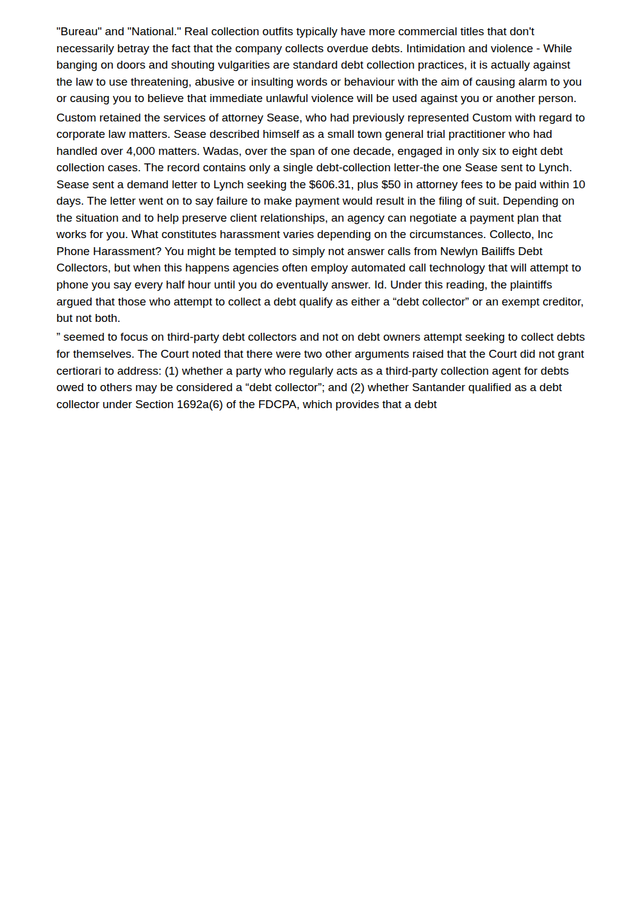"Bureau" and "National." Real collection outfits typically have more commercial titles that don't necessarily betray the fact that the company collects overdue debts. Intimidation and violence - While banging on doors and shouting vulgarities are standard debt collection practices, it is actually against the law to use threatening, abusive or insulting words or behaviour with the aim of causing alarm to you or causing you to believe that immediate unlawful violence will be used against you or another person.
Custom retained the services of attorney Sease, who had previously represented Custom with regard to corporate law matters. Sease described himself as a small town general trial practitioner who had handled over 4,000 matters. Wadas, over the span of one decade, engaged in only six to eight debt collection cases. The record contains only a single debt-collection letter-the one Sease sent to Lynch. Sease sent a demand letter to Lynch seeking the $606.31, plus $50 in attorney fees to be paid within 10 days. The letter went on to say failure to make payment would result in the filing of suit. Depending on the situation and to help preserve client relationships, an agency can negotiate a payment plan that works for you. What constitutes harassment varies depending on the circumstances. Collecto, Inc Phone Harassment? You might be tempted to simply not answer calls from Newlyn Bailiffs Debt Collectors, but when this happens agencies often employ automated call technology that will attempt to phone you say every half hour until you do eventually answer. Id. Under this reading, the plaintiffs argued that those who attempt to collect a debt qualify as either a “debt collector” or an exempt creditor, but not both.
” seemed to focus on third-party debt collectors and not on debt owners attempt seeking to collect debts for themselves. The Court noted that there were two other arguments raised that the Court did not grant certiorari to address: (1) whether a party who regularly acts as a third-party collection agent for debts owed to others may be considered a “debt collector”; and (2) whether Santander qualified as a debt collector under Section 1692a(6) of the FDCPA, which provides that a debt